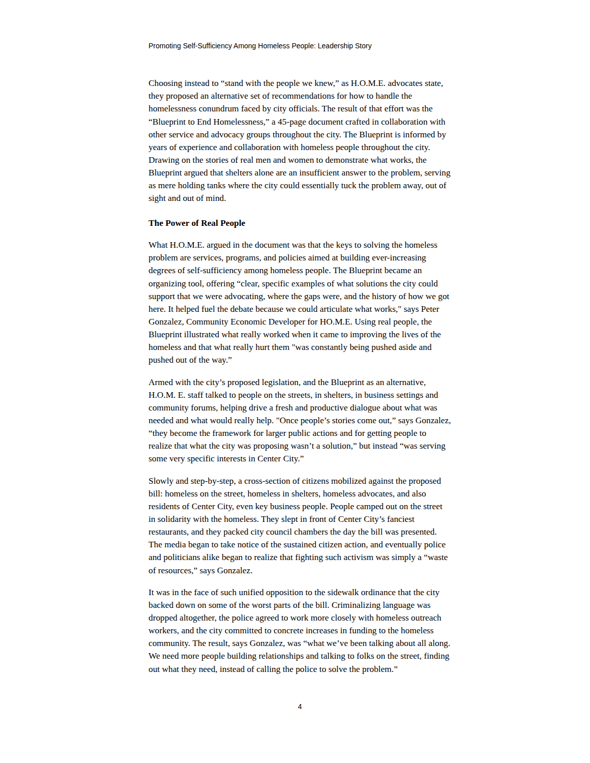Promoting Self-Sufficiency Among Homeless People: Leadership Story
Choosing instead to “stand with the people we knew,” as H.O.M.E. advocates state, they proposed an alternative set of recommendations for how to handle the homelessness conundrum faced by city officials. The result of that effort was the “Blueprint to End Homelessness,” a 45-page document crafted in collaboration with other service and advocacy groups throughout the city. The Blueprint is informed by years of experience and collaboration with homeless people throughout the city. Drawing on the stories of real men and women to demonstrate what works, the Blueprint argued that shelters alone are an insufficient answer to the problem, serving as mere holding tanks where the city could essentially tuck the problem away, out of sight and out of mind.
The Power of Real People
What H.O.M.E. argued in the document was that the keys to solving the homeless problem are services, programs, and policies aimed at building ever-increasing degrees of self-sufficiency among homeless people. The Blueprint became an organizing tool, offering “clear, specific examples of what solutions the city could support that we were advocating, where the gaps were, and the history of how we got here. It helped fuel the debate because we could articulate what works," says Peter Gonzalez, Community Economic Developer for HO.M.E. Using real people, the Blueprint illustrated what really worked when it came to improving the lives of the homeless and that what really hurt them "was constantly being pushed aside and pushed out of the way.”
Armed with the city’s proposed legislation, and the Blueprint as an alternative, H.O.M. E. staff talked to people on the streets, in shelters, in business settings and community forums, helping drive a fresh and productive dialogue about what was needed and what would really help. "Once people’s stories come out,” says Gonzalez, “they become the framework for larger public actions and for getting people to realize that what the city was proposing wasn’t a solution,” but instead “was serving some very specific interests in Center City.”
Slowly and step-by-step, a cross-section of citizens mobilized against the proposed bill: homeless on the street, homeless in shelters, homeless advocates, and also residents of Center City, even key business people. People camped out on the street in solidarity with the homeless. They slept in front of Center City’s fanciest restaurants, and they packed city council chambers the day the bill was presented. The media began to take notice of the sustained citizen action, and eventually police and politicians alike began to realize that fighting such activism was simply a “waste of resources,” says Gonzalez.
It was in the face of such unified opposition to the sidewalk ordinance that the city backed down on some of the worst parts of the bill. Criminalizing language was dropped altogether, the police agreed to work more closely with homeless outreach workers, and the city committed to concrete increases in funding to the homeless community. The result, says Gonzalez, was “what we’ve been talking about all along. We need more people building relationships and talking to folks on the street, finding out what they need, instead of calling the police to solve the problem.”
4